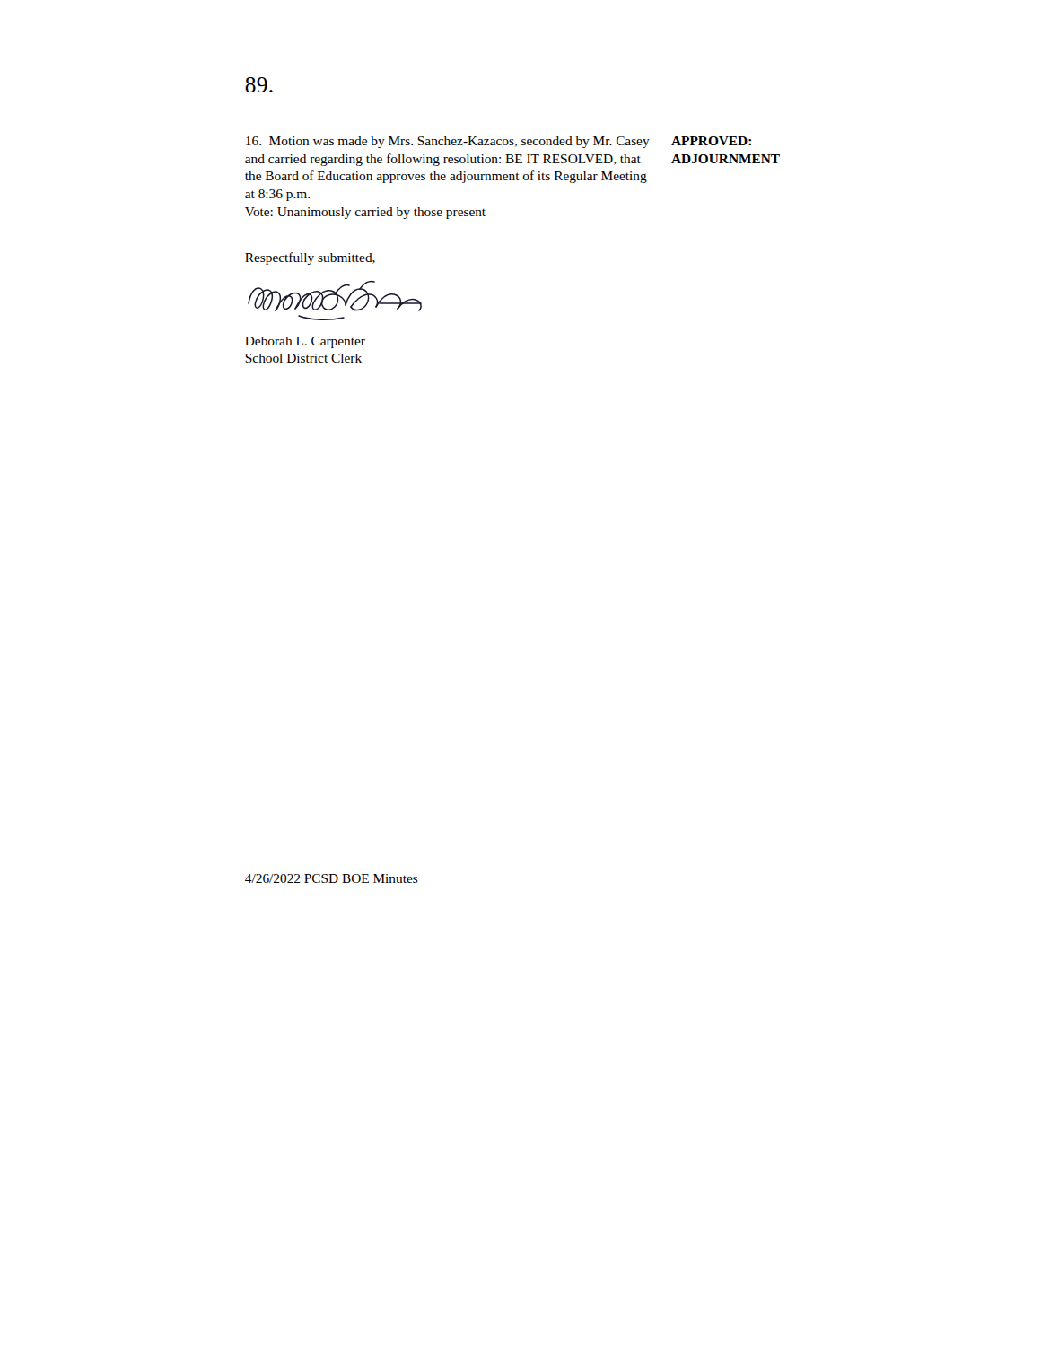89.
16. Motion was made by Mrs. Sanchez-Kazacos, seconded by Mr. Casey and carried regarding the following resolution: BE IT RESOLVED, that the Board of Education approves the adjournment of its Regular Meeting at 8:36 p.m.
Vote: Unanimously carried by those present
APPROVED:
ADJOURNMENT
Respectfully submitted,
Deborah L. Carpenter
School District Clerk
4/26/2022 PCSD BOE Minutes